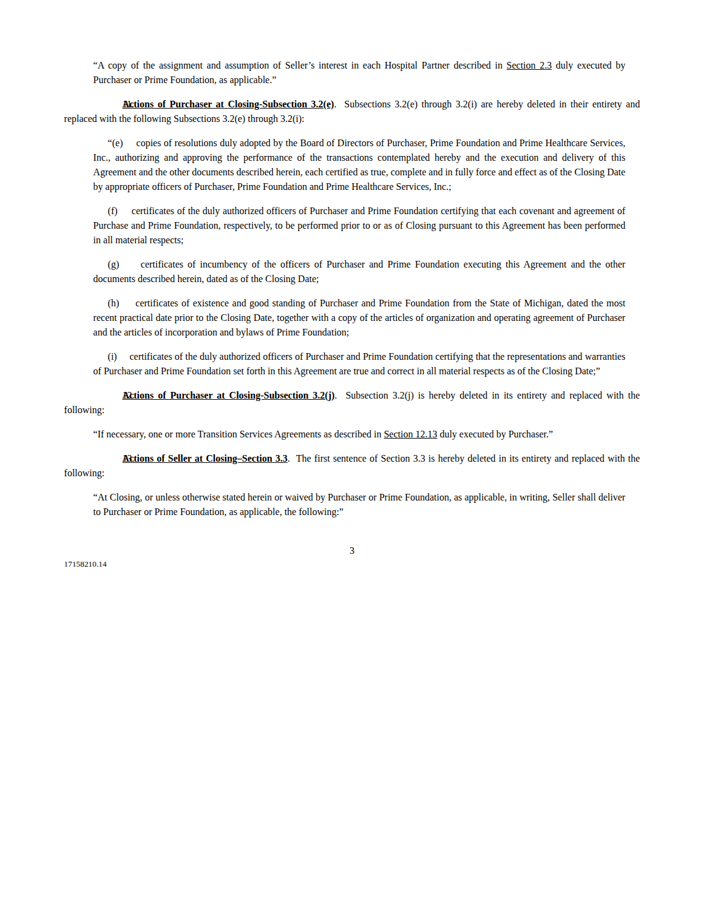“A copy of the assignment and assumption of Seller’s interest in each Hospital Partner described in Section 2.3 duly executed by Purchaser or Prime Foundation, as applicable.”
11. Actions of Purchaser at Closing-Subsection 3.2(e). Subsections 3.2(e) through 3.2(i) are hereby deleted in their entirety and replaced with the following Subsections 3.2(e) through 3.2(i):
“(e) copies of resolutions duly adopted by the Board of Directors of Purchaser, Prime Foundation and Prime Healthcare Services, Inc., authorizing and approving the performance of the transactions contemplated hereby and the execution and delivery of this Agreement and the other documents described herein, each certified as true, complete and in fully force and effect as of the Closing Date by appropriate officers of Purchaser, Prime Foundation and Prime Healthcare Services, Inc.;
(f) certificates of the duly authorized officers of Purchaser and Prime Foundation certifying that each covenant and agreement of Purchase and Prime Foundation, respectively, to be performed prior to or as of Closing pursuant to this Agreement has been performed in all material respects;
(g) certificates of incumbency of the officers of Purchaser and Prime Foundation executing this Agreement and the other documents described herein, dated as of the Closing Date;
(h) certificates of existence and good standing of Purchaser and Prime Foundation from the State of Michigan, dated the most recent practical date prior to the Closing Date, together with a copy of the articles of organization and operating agreement of Purchaser and the articles of incorporation and bylaws of Prime Foundation;
(i) certificates of the duly authorized officers of Purchaser and Prime Foundation certifying that the representations and warranties of Purchaser and Prime Foundation set forth in this Agreement are true and correct in all material respects as of the Closing Date;”
12. Actions of Purchaser at Closing-Subsection 3.2(j). Subsection 3.2(j) is hereby deleted in its entirety and replaced with the following:
“If necessary, one or more Transition Services Agreements as described in Section 12.13 duly executed by Purchaser.”
13. Actions of Seller at Closing–Section 3.3. The first sentence of Section 3.3 is hereby deleted in its entirety and replaced with the following:
“At Closing, or unless otherwise stated herein or waived by Purchaser or Prime Foundation, as applicable, in writing, Seller shall deliver to Purchaser or Prime Foundation, as applicable, the following:”
3
17158210.14